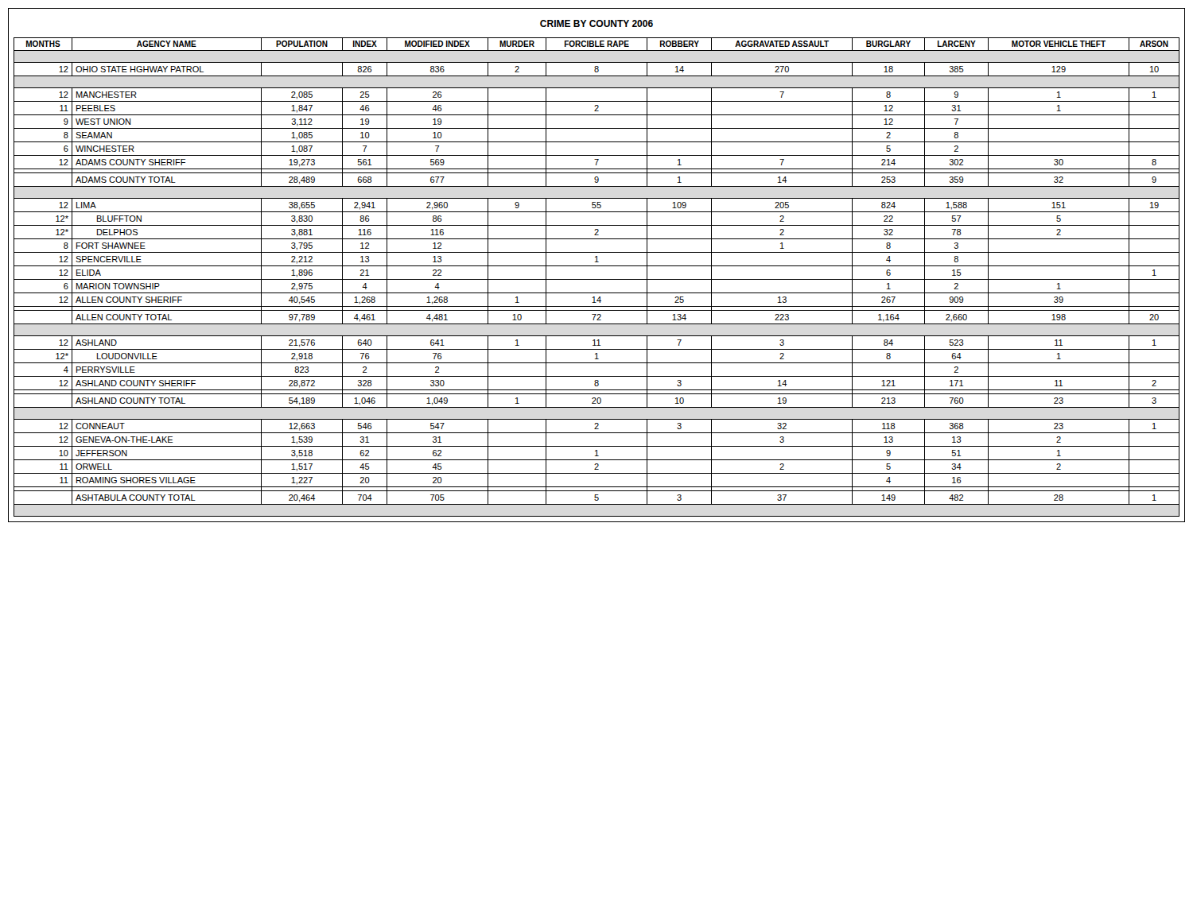CRIME BY COUNTY 2006
| MONTHS | AGENCY NAME | POPULATION | INDEX | MODIFIED INDEX | MURDER | FORCIBLE RAPE | ROBBERY | AGGRAVATED ASSAULT | BURGLARY | LARCENY | MOTOR VEHICLE THEFT | ARSON |
| --- | --- | --- | --- | --- | --- | --- | --- | --- | --- | --- | --- | --- |
| 12 | OHIO STATE HGHWAY PATROL | | 826 | 836 | 2 | 8 | 14 | 270 | 18 | 385 | 129 | 10 |
| 12 | MANCHESTER | 2,085 | 25 | 26 | | | | 7 | 8 | 9 | 1 | 1 |
| 11 | PEEBLES | 1,847 | 46 | 46 | | 2 | | | 12 | 31 | 1 | |
| 9 | WEST UNION | 3,112 | 19 | 19 | | | | | 12 | 7 | | |
| 8 | SEAMAN | 1,085 | 10 | 10 | | | | | 2 | 8 | | |
| 6 | WINCHESTER | 1,087 | 7 | 7 | | | | | 5 | 2 | | |
| 12 | ADAMS COUNTY SHERIFF | 19,273 | 561 | 569 | | 7 | 1 | 7 | 214 | 302 | 30 | 8 |
| | ADAMS COUNTY TOTAL | 28,489 | 668 | 677 | | 9 | 1 | 14 | 253 | 359 | 32 | 9 |
| 12 | LIMA | 38,655 | 2,941 | 2,960 | 9 | 55 | 109 | 205 | 824 | 1,588 | 151 | 19 |
| 12* | BLUFFTON | 3,830 | 86 | 86 | | | | 2 | 22 | 57 | 5 | |
| 12* | DELPHOS | 3,881 | 116 | 116 | | 2 | | 2 | 32 | 78 | 2 | |
| 8 | FORT SHAWNEE | 3,795 | 12 | 12 | | | | 1 | 8 | 3 | | |
| 12 | SPENCERVILLE | 2,212 | 13 | 13 | | 1 | | | 4 | 8 | | |
| 12 | ELIDA | 1,896 | 21 | 22 | | | | | 6 | 15 | | 1 |
| 6 | MARION TOWNSHIP | 2,975 | 4 | 4 | | | | | 1 | 2 | 1 | |
| 12 | ALLEN COUNTY SHERIFF | 40,545 | 1,268 | 1,268 | 1 | 14 | 25 | 13 | 267 | 909 | 39 | |
| | ALLEN COUNTY TOTAL | 97,789 | 4,461 | 4,481 | 10 | 72 | 134 | 223 | 1,164 | 2,660 | 198 | 20 |
| 12 | ASHLAND | 21,576 | 640 | 641 | 1 | 11 | 7 | 3 | 84 | 523 | 11 | 1 |
| 12* | LOUDONVILLE | 2,918 | 76 | 76 | | 1 | | 2 | 8 | 64 | 1 | |
| 4 | PERRYSVILLE | 823 | 2 | 2 | | | | | | 2 | | |
| 12 | ASHLAND COUNTY SHERIFF | 28,872 | 328 | 330 | | 8 | 3 | 14 | 121 | 171 | 11 | 2 |
| | ASHLAND COUNTY TOTAL | 54,189 | 1,046 | 1,049 | 1 | 20 | 10 | 19 | 213 | 760 | 23 | 3 |
| 12 | CONNEAUT | 12,663 | 546 | 547 | | 2 | 3 | 32 | 118 | 368 | 23 | 1 |
| 12 | GENEVA-ON-THE-LAKE | 1,539 | 31 | 31 | | | | 3 | 13 | 13 | 2 | |
| 10 | JEFFERSON | 3,518 | 62 | 62 | | 1 | | | 9 | 51 | 1 | |
| 11 | ORWELL | 1,517 | 45 | 45 | | 2 | | 2 | 5 | 34 | 2 | |
| 11 | ROAMING SHORES VILLAGE | 1,227 | 20 | 20 | | | | | 4 | 16 | | |
| | ASHTABULA COUNTY TOTAL | 20,464 | 704 | 705 | | 5 | 3 | 37 | 149 | 482 | 28 | 1 |